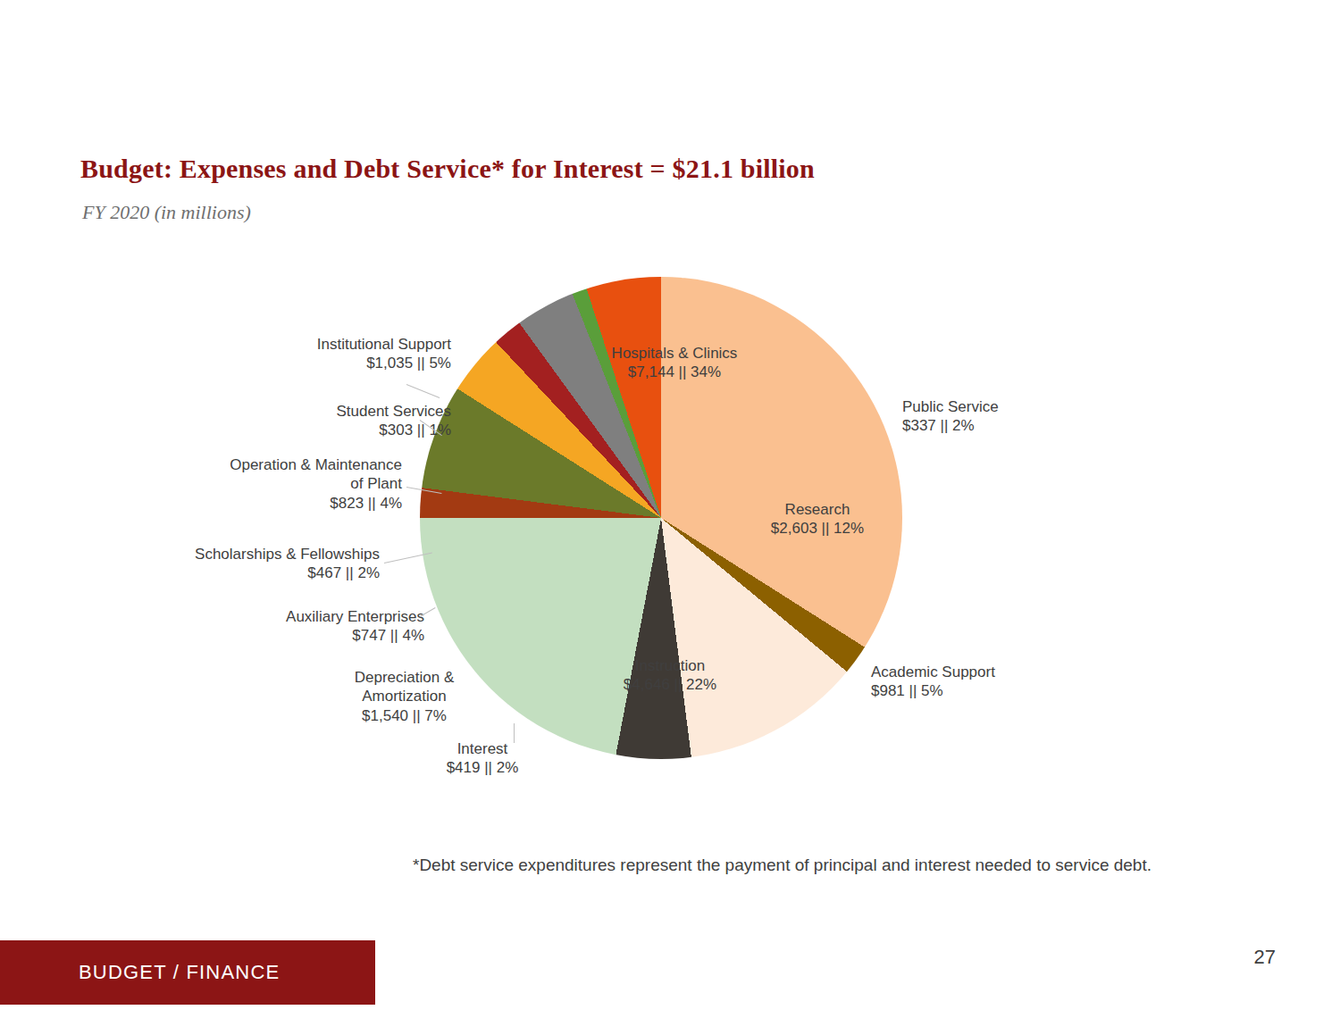Budget: Expenses and Debt Service* for Interest = $21.1 billion
FY 2020 (in millions)
Hospitals & Clinics
$7,144 || 34%
Research
$2,603 || 12%
Instruction
$4,646 || 22%
Public Service
$337 || 2%
Academic Support
$981 || 5%
Institutional Support
$1,035 || 5%
Student Services
$303 || 1%
Operation & Maintenance
of Plant
$823 || 4%
Scholarships & Fellowships
$467 || 2%
Auxiliary Enterprises
$747 || 4%
Depreciation &
Amortization
$1,540 || 7%
Interest
$419 || 2%
*Debt service expenditures represent the payment of principal and interest needed to service debt.
BUDGET / FINANCE
27